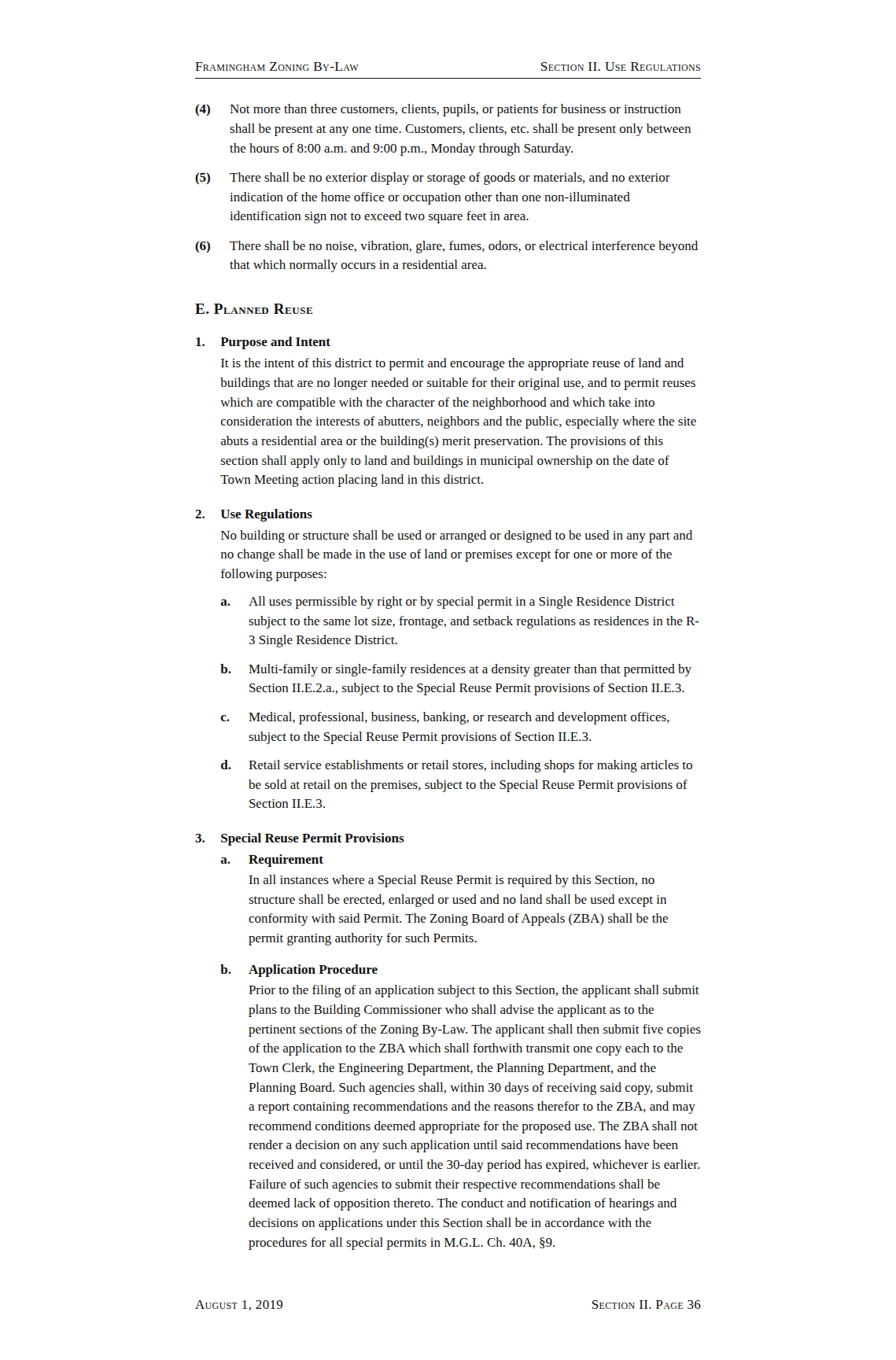Framingham Zoning By-Law
Section II. Use Regulations
(4) Not more than three customers, clients, pupils, or patients for business or instruction shall be present at any one time. Customers, clients, etc. shall be present only between the hours of 8:00 a.m. and 9:00 p.m., Monday through Saturday.
(5) There shall be no exterior display or storage of goods or materials, and no exterior indication of the home office or occupation other than one non-illuminated identification sign not to exceed two square feet in area.
(6) There shall be no noise, vibration, glare, fumes, odors, or electrical interference beyond that which normally occurs in a residential area.
E. Planned Reuse
1.
Purpose and Intent
It is the intent of this district to permit and encourage the appropriate reuse of land and buildings that are no longer needed or suitable for their original use, and to permit reuses which are compatible with the character of the neighborhood and which take into consideration the interests of abutters, neighbors and the public, especially where the site abuts a residential area or the building(s) merit preservation. The provisions of this section shall apply only to land and buildings in municipal ownership on the date of Town Meeting action placing land in this district.
2.
Use Regulations
No building or structure shall be used or arranged or designed to be used in any part and no change shall be made in the use of land or premises except for one or more of the following purposes:
a. All uses permissible by right or by special permit in a Single Residence District subject to the same lot size, frontage, and setback regulations as residences in the R-3 Single Residence District.
b. Multi-family or single-family residences at a density greater than that permitted by Section II.E.2.a., subject to the Special Reuse Permit provisions of Section II.E.3.
c. Medical, professional, business, banking, or research and development offices, subject to the Special Reuse Permit provisions of Section II.E.3.
d. Retail service establishments or retail stores, including shops for making articles to be sold at retail on the premises, subject to the Special Reuse Permit provisions of Section II.E.3.
3.
Special Reuse Permit Provisions
a.
Requirement
In all instances where a Special Reuse Permit is required by this Section, no structure shall be erected, enlarged or used and no land shall be used except in conformity with said Permit. The Zoning Board of Appeals (ZBA) shall be the permit granting authority for such Permits.
b.
Application Procedure
Prior to the filing of an application subject to this Section, the applicant shall submit plans to the Building Commissioner who shall advise the applicant as to the pertinent sections of the Zoning By-Law. The applicant shall then submit five copies of the application to the ZBA which shall forthwith transmit one copy each to the Town Clerk, the Engineering Department, the Planning Department, and the Planning Board. Such agencies shall, within 30 days of receiving said copy, submit a report containing recommendations and the reasons therefor to the ZBA, and may recommend conditions deemed appropriate for the proposed use. The ZBA shall not render a decision on any such application until said recommendations have been received and considered, or until the 30-day period has expired, whichever is earlier. Failure of such agencies to submit their respective recommendations shall be deemed lack of opposition thereto. The conduct and notification of hearings and decisions on applications under this Section shall be in accordance with the procedures for all special permits in M.G.L. Ch. 40A, §9.
August 1, 2019
Section II. Page 36